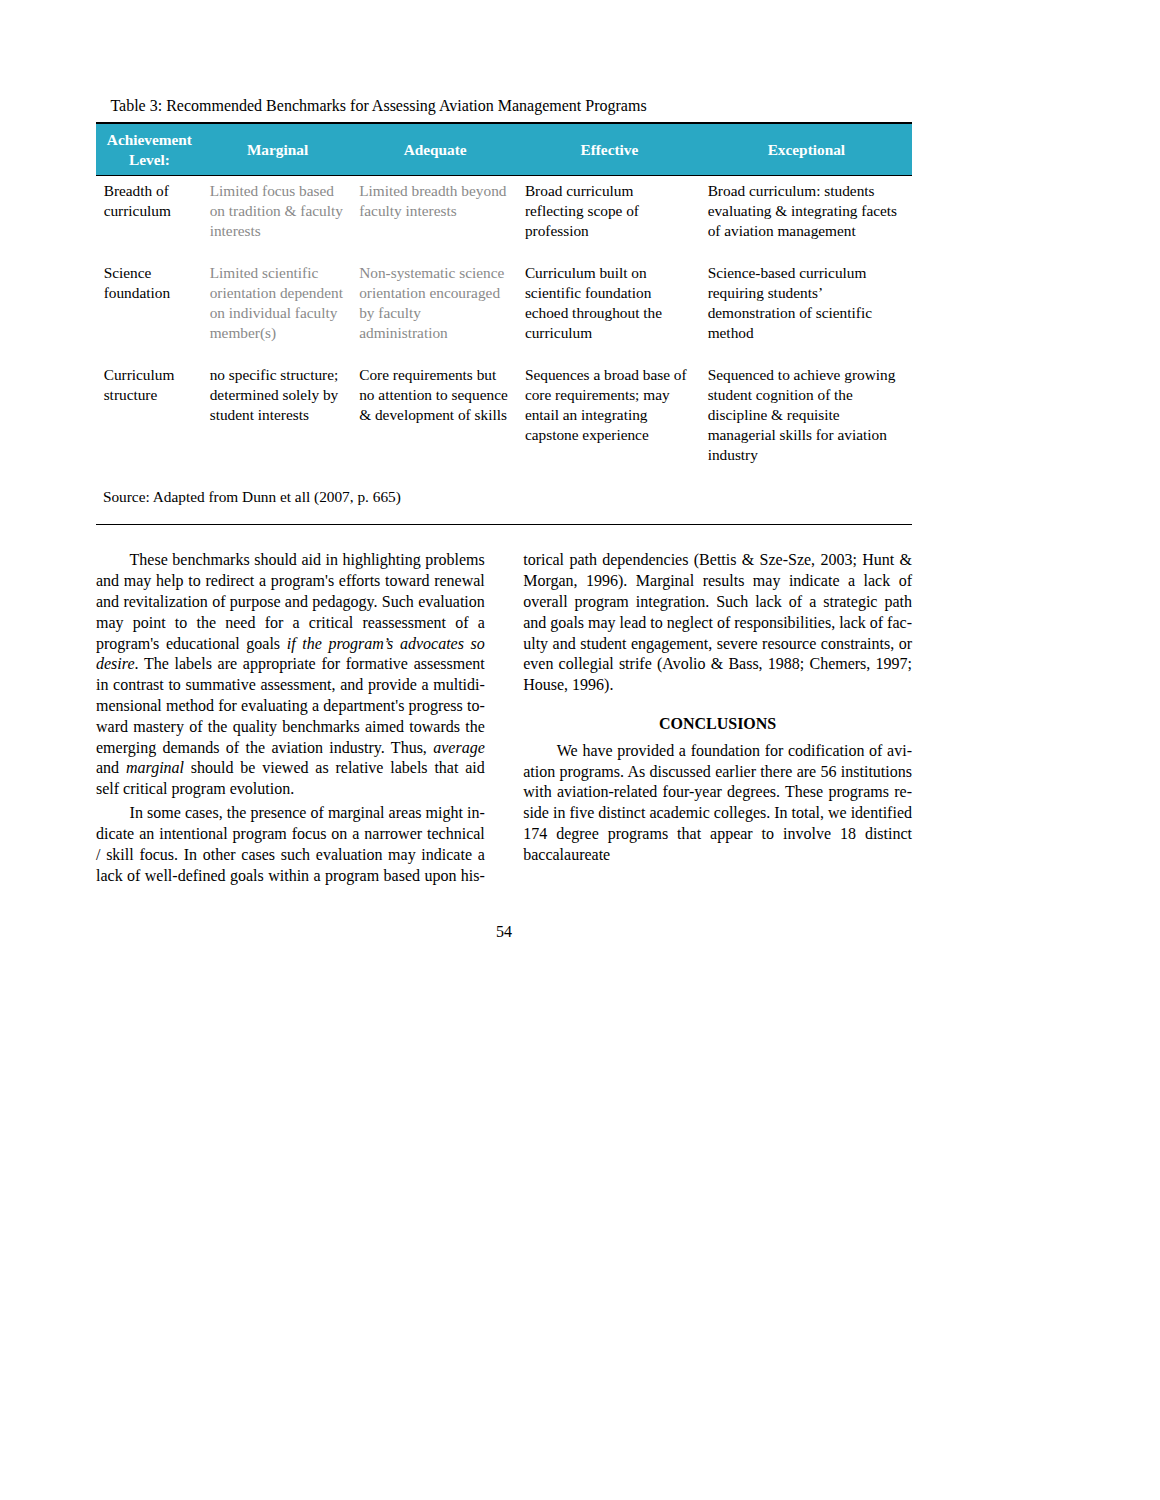Table 3: Recommended Benchmarks for Assessing Aviation Management Programs
| Achievement Level: | Marginal | Adequate | Effective | Exceptional |
| --- | --- | --- | --- | --- |
| Breadth of curriculum | Limited focus based on tradition & faculty interests | Limited breadth beyond faculty interests | Broad curriculum reflecting scope of profession | Broad curriculum: students evaluating & integrating facets of aviation management |
| Science foundation | Limited scientific orientation dependent on individual faculty member(s) | Non-systematic science orientation encouraged by faculty administration | Curriculum built on scientific foundation echoed throughout the curriculum | Science-based curriculum requiring students’ demonstration of scientific method |
| Curriculum structure | no specific structure; determined solely by student interests | Core requirements but no attention to sequence & development of skills | Sequences a broad base of core requirements; may entail an integrating capstone experience | Sequenced to achieve growing student cognition of the discipline & requisite managerial skills for aviation industry |
| Source: Adapted from Dunn et all (2007, p. 665) |
These benchmarks should aid in highlighting problems and may help to redirect a program's efforts toward renewal and revitalization of purpose and pedagogy. Such evaluation may point to the need for a critical reassessment of a program's educational goals if the program’s advocates so desire. The labels are appropriate for formative assessment in contrast to summative assessment, and provide a multidimensional method for evaluating a department's progress toward mastery of the quality benchmarks aimed towards the emerging demands of the aviation industry. Thus, average and marginal should be viewed as relative labels that aid self critical program evolution.
In some cases, the presence of marginal areas might indicate an intentional program focus on a narrower technical / skill focus. In other cases such evaluation may indicate a lack of well-defined goals within a program based upon historical path dependencies (Bettis & Sze-Sze, 2003; Hunt & Morgan, 1996). Marginal results may indicate a lack of overall program integration. Such lack of a strategic path and goals may lead to neglect of responsibilities, lack of faculty and student engagement, severe resource constraints, or even collegial strife (Avolio & Bass, 1988; Chemers, 1997; House, 1996).
CONCLUSIONS
We have provided a foundation for codification of aviation programs. As discussed earlier there are 56 institutions with aviation-related four-year degrees. These programs reside in five distinct academic colleges. In total, we identified 174 degree programs that appear to involve 18 distinct baccalaureate
54